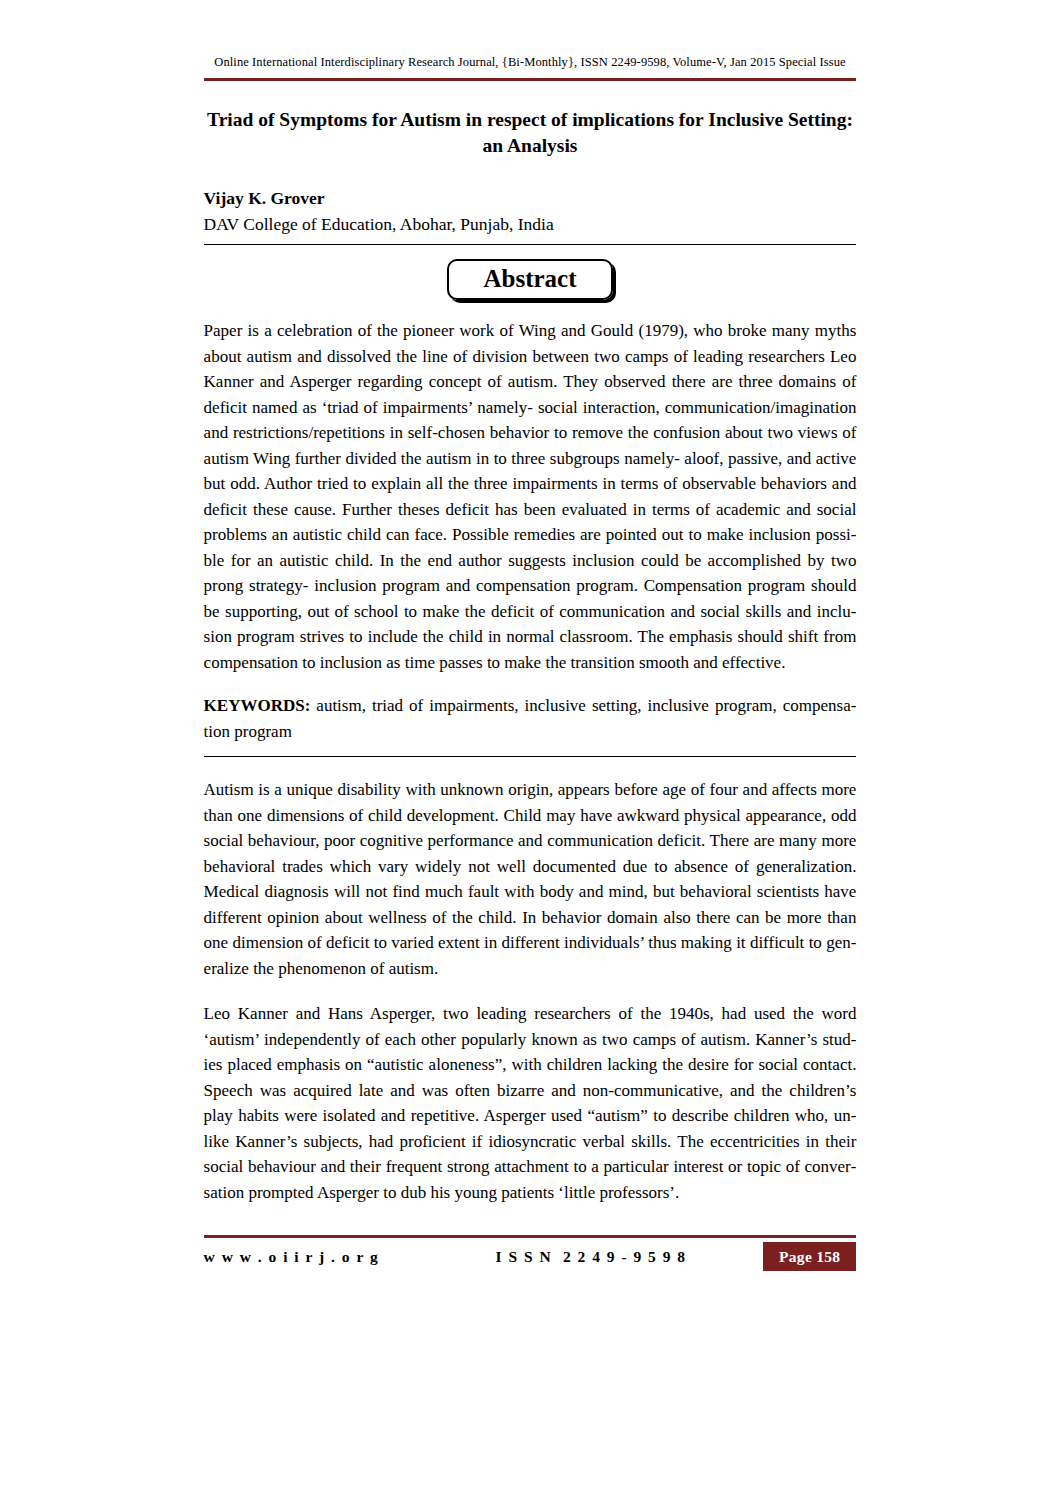Online International Interdisciplinary Research Journal, {Bi-Monthly}, ISSN 2249-9598, Volume-V, Jan 2015 Special Issue
Triad of Symptoms for Autism in respect of implications for Inclusive Setting: an Analysis
Vijay K. Grover
DAV College of Education, Abohar, Punjab, India
Abstract
Paper is a celebration of the pioneer work of Wing and Gould (1979), who broke many myths about autism and dissolved the line of division between two camps of leading researchers Leo Kanner and Asperger regarding concept of autism. They observed there are three domains of deficit named as ‘triad of impairments’ namely- social interaction, communication/imagination and restrictions/repetitions in self-chosen behavior to remove the confusion about two views of autism Wing further divided the autism in to three subgroups namely- aloof, passive, and active but odd. Author tried to explain all the three impairments in terms of observable behaviors and deficit these cause. Further theses deficit has been evaluated in terms of academic and social problems an autistic child can face. Possible remedies are pointed out to make inclusion possible for an autistic child. In the end author suggests inclusion could be accomplished by two prong strategy- inclusion program and compensation program. Compensation program should be supporting, out of school to make the deficit of communication and social skills and inclusion program strives to include the child in normal classroom. The emphasis should shift from compensation to inclusion as time passes to make the transition smooth and effective.
KEYWORDS: autism, triad of impairments, inclusive setting, inclusive program, compensation program
Autism is a unique disability with unknown origin, appears before age of four and affects more than one dimensions of child development. Child may have awkward physical appearance, odd social behaviour, poor cognitive performance and communication deficit. There are many more behavioral trades which vary widely not well documented due to absence of generalization. Medical diagnosis will not find much fault with body and mind, but behavioral scientists have different opinion about wellness of the child. In behavior domain also there can be more than one dimension of deficit to varied extent in different individuals’ thus making it difficult to generalize the phenomenon of autism.
Leo Kanner and Hans Asperger, two leading researchers of the 1940s, had used the word ‘autism’ independently of each other popularly known as two camps of autism. Kanner’s studies placed emphasis on “autistic aloneness”, with children lacking the desire for social contact. Speech was acquired late and was often bizarre and non-communicative, and the children’s play habits were isolated and repetitive. Asperger used “autism” to describe children who, unlike Kanner’s subjects, had proficient if idiosyncratic verbal skills. The eccentricities in their social behaviour and their frequent strong attachment to a particular interest or topic of conversation prompted Asperger to dub his young patients ‘little professors’.
w w w . o i i r j . o r g
I S S N 2 2 4 9 - 9 5 9 8
Page 158